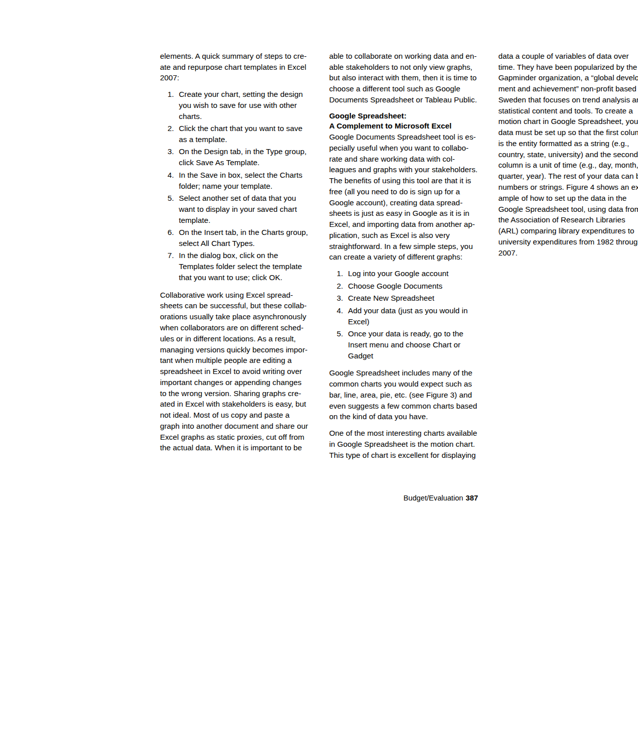elements. A quick summary of steps to create and repurpose chart templates in Excel 2007:
Create your chart, setting the design you wish to save for use with other charts.
Click the chart that you want to save as a template.
On the Design tab, in the Type group, click Save As Template.
In the Save in box, select the Charts folder; name your template.
Select another set of data that you want to display in your saved chart template.
On the Insert tab, in the Charts group, select All Chart Types.
In the dialog box, click on the Templates folder select the template that you want to use; click OK.
Collaborative work using Excel spreadsheets can be successful, but these collaborations usually take place asynchronously when collaborators are on different schedules or in different locations. As a result, managing versions quickly becomes important when multiple people are editing a spreadsheet in Excel to avoid writing over important changes or appending changes to the wrong version. Sharing graphs created in Excel with stakeholders is easy, but not ideal. Most of us copy and paste a graph into another document and share our Excel graphs as static proxies, cut off from the actual data. When it is important to be able to collaborate on working data and enable stakeholders to not only view graphs, but also interact with them, then it is time to choose a different tool such as Google Documents Spreadsheet or Tableau Public.
Google Spreadsheet:
A Complement to Microsoft Excel
Google Documents Spreadsheet tool is especially useful when you want to collaborate and share working data with colleagues and graphs with your stakeholders. The benefits of using this tool are that it is free (all you need to do is sign up for a Google account), creating data spreadsheets is just as easy in Google as it is in Excel, and importing data from another application, such as Excel is also very straightforward. In a few simple steps, you can create a variety of different graphs:
Log into your Google account
Choose Google Documents
Create New Spreadsheet
Add your data (just as you would in Excel)
Once your data is ready, go to the Insert menu and choose Chart or Gadget
Google Spreadsheet includes many of the common charts you would expect such as bar, line, area, pie, etc. (see Figure 3) and even suggests a few common charts based on the kind of data you have.
One of the most interesting charts available in Google Spreadsheet is the motion chart. This type of chart is excellent for displaying data a couple of variables of data over time. They have been popularized by the Gapminder organization, a “global development and achievement” non-profit based in Sweden that focuses on trend analysis and statistical content and tools. To create a motion chart in Google Spreadsheet, your data must be set up so that the first column is the entity formatted as a string (e.g., country, state, university) and the second column is a unit of time (e.g., day, month, quarter, year). The rest of your data can be numbers or strings. Figure 4 shows an example of how to set up the data in the Google Spreadsheet tool, using data from the Association of Research Libraries (ARL) comparing library expenditures to university expenditures from 1982 through 2007.
Budget/Evaluation387